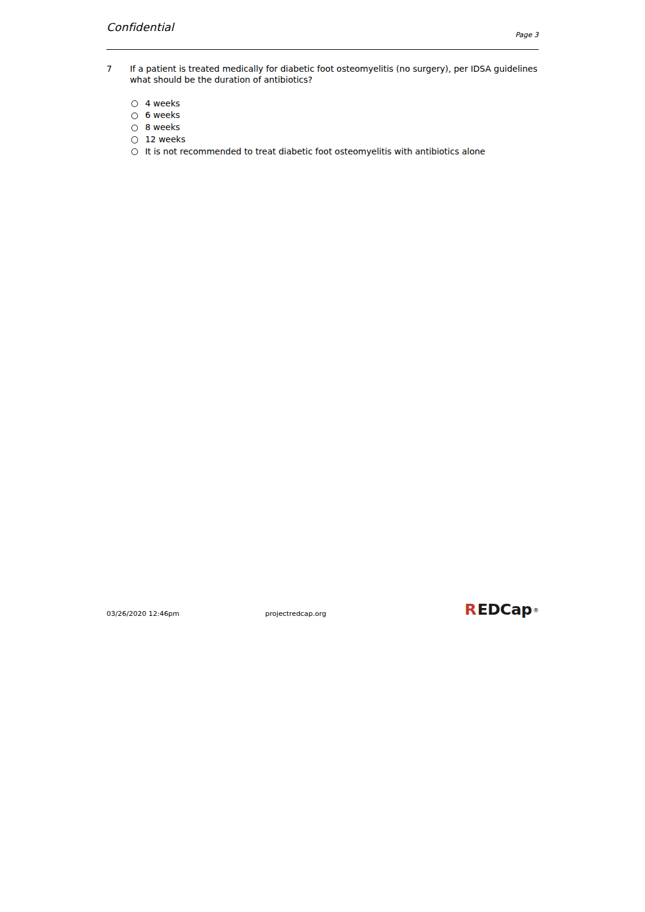Confidential
Page 3
7
If a patient is treated medically for diabetic foot osteomyelitis (no surgery), per IDSA guidelines what should be the duration of antibiotics?
4 weeks
6 weeks
8 weeks
12 weeks
It is not recommended to treat diabetic foot osteomyelitis with antibiotics alone
03/26/2020 12:46pm
projectredcap.org
REDCap®